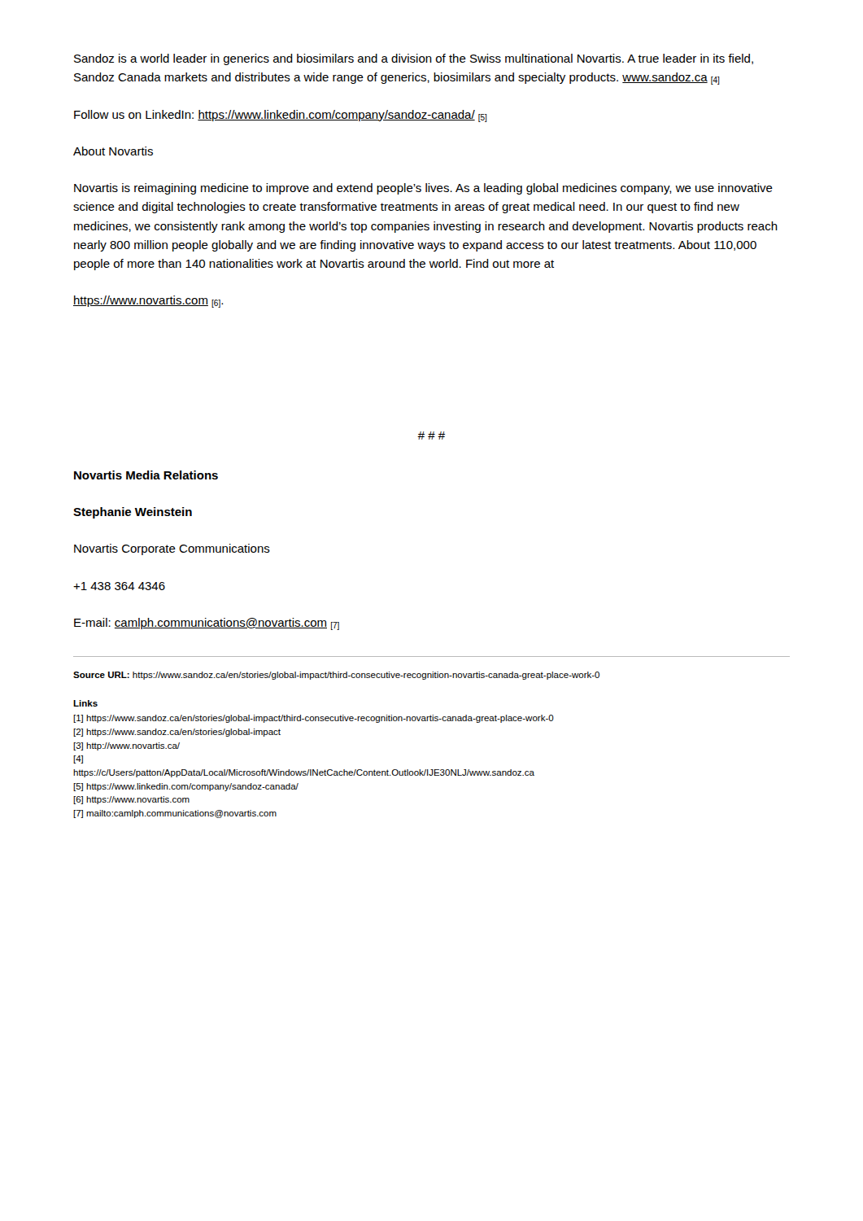Sandoz is a world leader in generics and biosimilars and a division of the Swiss multinational Novartis. A true leader in its field, Sandoz Canada markets and distributes a wide range of generics, biosimilars and specialty products. www.sandoz.ca [4]
Follow us on LinkedIn: https://www.linkedin.com/company/sandoz-canada/ [5]
About Novartis
Novartis is reimagining medicine to improve and extend people’s lives. As a leading global medicines company, we use innovative science and digital technologies to create transformative treatments in areas of great medical need. In our quest to find new medicines, we consistently rank among the world’s top companies investing in research and development. Novartis products reach nearly 800 million people globally and we are finding innovative ways to expand access to our latest treatments. About 110,000 people of more than 140 nationalities work at Novartis around the world. Find out more at
https://www.novartis.com [6].
# # #
Novartis Media Relations
Stephanie Weinstein
Novartis Corporate Communications
+1 438 364 4346
E-mail: camlph.communications@novartis.com [7]
Source URL: https://www.sandoz.ca/en/stories/global-impact/third-consecutive-recognition-novartis-canada-great-place-work-0
Links
[1] https://www.sandoz.ca/en/stories/global-impact/third-consecutive-recognition-novartis-canada-great-place-work-0
[2] https://www.sandoz.ca/en/stories/global-impact
[3] http://www.novartis.ca/
[4]
https://c/Users/patton/AppData/Local/Microsoft/Windows/INetCache/Content.Outlook/IJE30NLJ/www.sandoz.ca
[5] https://www.linkedin.com/company/sandoz-canada/
[6] https://www.novartis.com
[7] mailto:camlph.communications@novartis.com